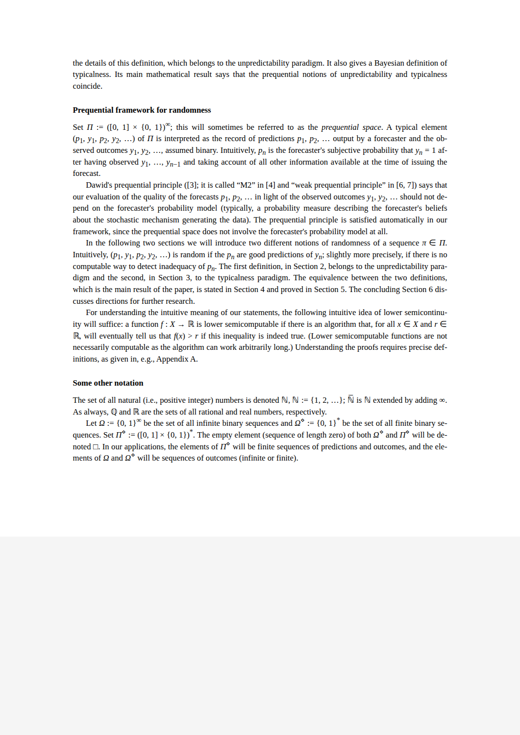the details of this definition, which belongs to the unpredictability paradigm. It also gives a Bayesian definition of typicalness. Its main mathematical result says that the prequential notions of unpredictability and typicalness coincide.
Prequential framework for randomness
Set Π := ([0, 1] × {0, 1})∞; this will sometimes be referred to as the prequential space. A typical element (p1, y1, p2, y2, …) of Π is interpreted as the record of predictions p1, p2, … output by a forecaster and the observed outcomes y1, y2, …, assumed binary. Intuitively, pn is the forecaster's subjective probability that yn = 1 after having observed y1, …, yn−1 and taking account of all other information available at the time of issuing the forecast.
Dawid's prequential principle ([3]; it is called “M2” in [4] and “weak prequential principle” in [6, 7]) says that our evaluation of the quality of the forecasts p1, p2, … in light of the observed outcomes y1, y2, … should not depend on the forecaster's probability model (typically, a probability measure describing the forecaster's beliefs about the stochastic mechanism generating the data). The prequential principle is satisfied automatically in our framework, since the prequential space does not involve the forecaster's probability model at all.
In the following two sections we will introduce two different notions of randomness of a sequence π ∈ Π. Intuitively, (p1, y1, p2, y2, …) is random if the pn are good predictions of yn; slightly more precisely, if there is no computable way to detect inadequacy of pn. The first definition, in Section 2, belongs to the unpredictability paradigm and the second, in Section 3, to the typicalness paradigm. The equivalence between the two definitions, which is the main result of the paper, is stated in Section 4 and proved in Section 5. The concluding Section 6 discusses directions for further research.
For understanding the intuitive meaning of our statements, the following intuitive idea of lower semicontinuity will suffice: a function f : X → ℝ is lower semicomputable if there is an algorithm that, for all x ∈ X and r ∈ ℝ, will eventually tell us that f(x) > r if this inequality is indeed true. (Lower semicomputable functions are not necessarily computable as the algorithm can work arbitrarily long.) Understanding the proofs requires precise definitions, as given in, e.g., Appendix A.
Some other notation
The set of all natural (i.e., positive integer) numbers is denoted ℕ, ℕ := {1, 2, …}; ℕ̅ is ℕ extended by adding ∞. As always, ℚ and ℝ are the sets of all rational and real numbers, respectively.
Let Ω := {0, 1}∞ be the set of all infinite binary sequences and Ω⋄ := {0, 1}* be the set of all finite binary sequences. Set Π⋄ := ([0, 1] × {0, 1})*. The empty element (sequence of length zero) of both Ω⋄ and Π⋄ will be denoted □. In our applications, the elements of Π⋄ will be finite sequences of predictions and outcomes, and the elements of Ω and Ω⋄ will be sequences of outcomes (infinite or finite).